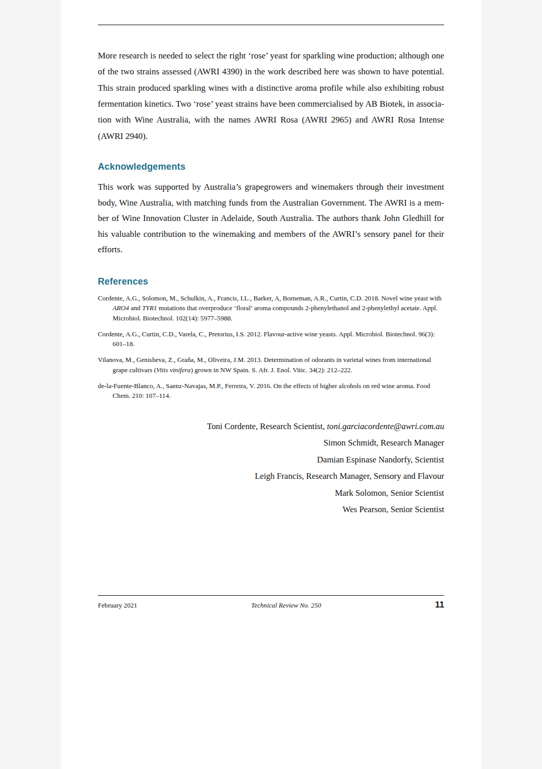More research is needed to select the right ‘rose’ yeast for sparkling wine production; although one of the two strains assessed (AWRI 4390) in the work described here was shown to have potential. This strain produced sparkling wines with a distinctive aroma profile while also exhibiting robust fermentation kinetics. Two ‘rose’ yeast strains have been commercialised by AB Biotek, in association with Wine Australia, with the names AWRI Rosa (AWRI 2965) and AWRI Rosa Intense (AWRI 2940).
Acknowledgements
This work was supported by Australia’s grapegrowers and winemakers through their investment body, Wine Australia, with matching funds from the Australian Government. The AWRI is a member of Wine Innovation Cluster in Adelaide, South Australia. The authors thank John Gledhill for his valuable contribution to the winemaking and members of the AWRI’s sensory panel for their efforts.
References
Cordente, A.G., Solomon, M., Schulkin, A., Francis, I.L., Barker, A, Borneman, A.R., Curtin, C.D. 2018. Novel wine yeast with ARO4 and TYR1 mutations that overproduce ‘floral’ aroma compounds 2-phenylethanol and 2-phenylethyl acetate. Appl. Microbiol. Biotechnol. 102(14): 5977–5988.
Cordente, A.G., Curtin, C.D., Varela, C., Pretorius, I.S. 2012. Flavour-active wine yeasts. Appl. Microbiol. Biotechnol. 96(3): 601–18.
Vilanova, M., Genisheva, Z., Graña, M., Oliveira, J.M. 2013. Determination of odorants in varietal wines from international grape cultivars (Vitis vinifera) grown in NW Spain. S. Afr. J. Enol. Vitic. 34(2): 212–222.
de-la-Fuente-Blanco, A., Saenz-Navajas, M.P., Ferreira, V. 2016. On the effects of higher alcohols on red wine aroma. Food Chem. 210: 107–114.
Toni Cordente, Research Scientist, toni.garciacordente@awri.com.au
Simon Schmidt, Research Manager
Damian Espinase Nandorfy, Scientist
Leigh Francis, Research Manager, Sensory and Flavour
Mark Solomon, Senior Scientist
Wes Pearson, Senior Scientist
February 2021
Technical Review No. 250
11